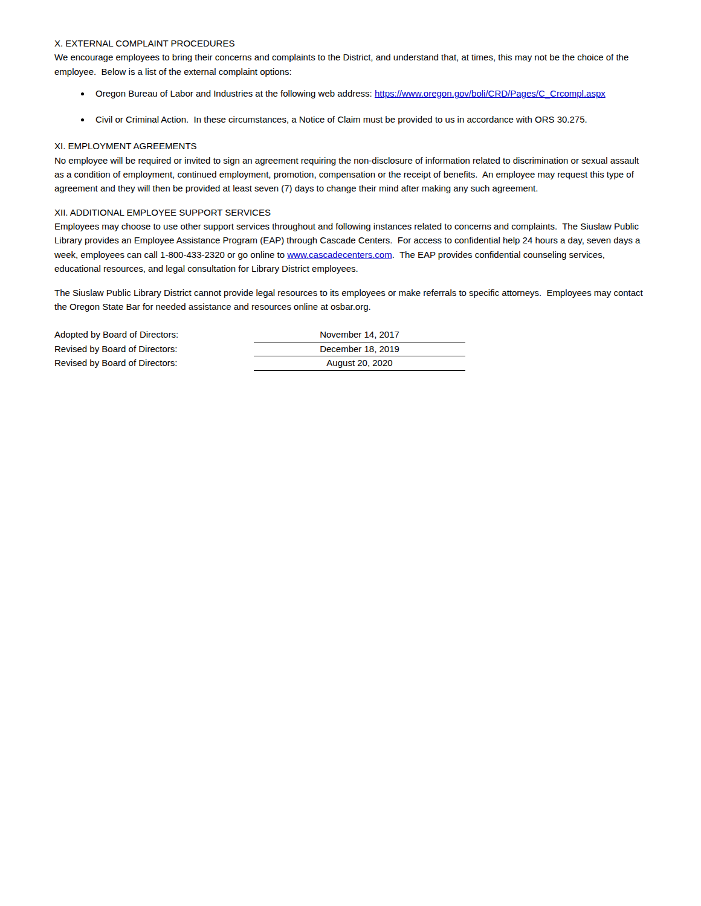X. EXTERNAL COMPLAINT PROCEDURES
We encourage employees to bring their concerns and complaints to the District, and understand that, at times, this may not be the choice of the employee. Below is a list of the external complaint options:
Oregon Bureau of Labor and Industries at the following web address: https://www.oregon.gov/boli/CRD/Pages/C_Crcompl.aspx
Civil or Criminal Action. In these circumstances, a Notice of Claim must be provided to us in accordance with ORS 30.275.
XI. EMPLOYMENT AGREEMENTS
No employee will be required or invited to sign an agreement requiring the non-disclosure of information related to discrimination or sexual assault as a condition of employment, continued employment, promotion, compensation or the receipt of benefits. An employee may request this type of agreement and they will then be provided at least seven (7) days to change their mind after making any such agreement.
XII. ADDITIONAL EMPLOYEE SUPPORT SERVICES
Employees may choose to use other support services throughout and following instances related to concerns and complaints. The Siuslaw Public Library provides an Employee Assistance Program (EAP) through Cascade Centers. For access to confidential help 24 hours a day, seven days a week, employees can call 1-800-433-2320 or go online to www.cascadecenters.com. The EAP provides confidential counseling services, educational resources, and legal consultation for Library District employees.
The Siuslaw Public Library District cannot provide legal resources to its employees or make referrals to specific attorneys. Employees may contact the Oregon State Bar for needed assistance and resources online at osbar.org.
Adopted by Board of Directors: November 14, 2017 Revised by Board of Directors: December 18, 2019 Revised by Board of Directors: August 20, 2020